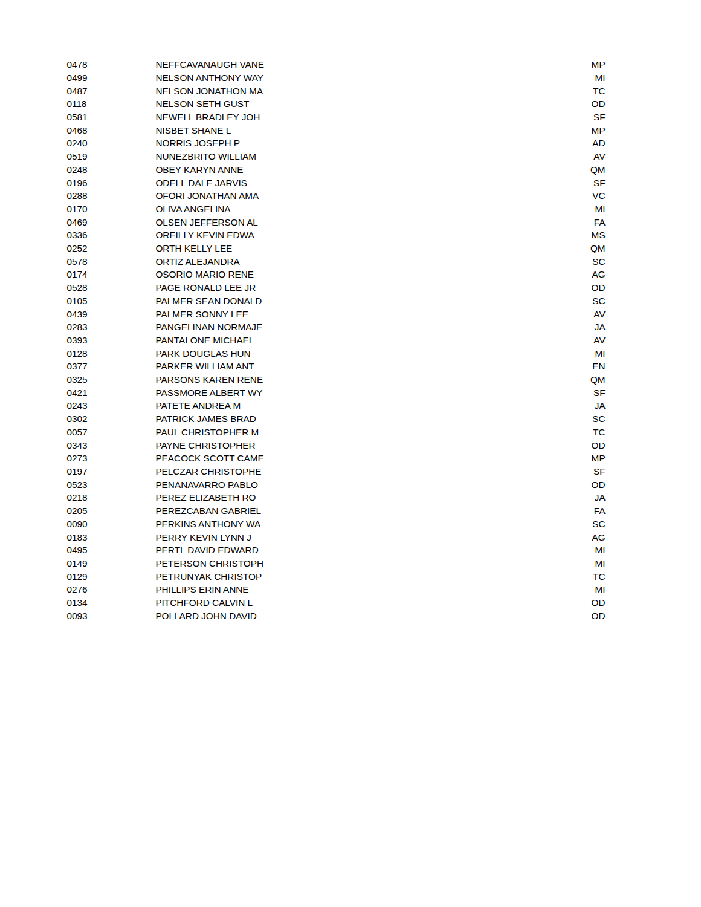| 0478 | NEFFCAVANAUGH VANE | MP |
| 0499 | NELSON ANTHONY WAY | MI |
| 0487 | NELSON JONATHON MA | TC |
| 0118 | NELSON SETH GUST | OD |
| 0581 | NEWELL BRADLEY JOH | SF |
| 0468 | NISBET SHANE L | MP |
| 0240 | NORRIS JOSEPH P | AD |
| 0519 | NUNEZBRITO WILLIAM | AV |
| 0248 | OBEY KARYN ANNE | QM |
| 0196 | ODELL DALE JARVIS | SF |
| 0288 | OFORI JONATHAN AMA | VC |
| 0170 | OLIVA ANGELINA | MI |
| 0469 | OLSEN JEFFERSON AL | FA |
| 0336 | OREILLY KEVIN EDWA | MS |
| 0252 | ORTH KELLY LEE | QM |
| 0578 | ORTIZ ALEJANDRA | SC |
| 0174 | OSORIO MARIO RENE | AG |
| 0528 | PAGE RONALD LEE JR | OD |
| 0105 | PALMER SEAN DONALD | SC |
| 0439 | PALMER SONNY LEE | AV |
| 0283 | PANGELINAN NORMAJE | JA |
| 0393 | PANTALONE MICHAEL | AV |
| 0128 | PARK DOUGLAS HUN | MI |
| 0377 | PARKER WILLIAM ANT | EN |
| 0325 | PARSONS KAREN RENE | QM |
| 0421 | PASSMORE ALBERT WY | SF |
| 0243 | PATETE ANDREA M | JA |
| 0302 | PATRICK JAMES BRAD | SC |
| 0057 | PAUL CHRISTOPHER M | TC |
| 0343 | PAYNE CHRISTOPHER | OD |
| 0273 | PEACOCK SCOTT CAME | MP |
| 0197 | PELCZAR CHRISTOPHE | SF |
| 0523 | PENANAVARRO PABLO | OD |
| 0218 | PEREZ ELIZABETH RO | JA |
| 0205 | PEREZCABAN GABRIEL | FA |
| 0090 | PERKINS ANTHONY WA | SC |
| 0183 | PERRY KEVIN LYNN J | AG |
| 0495 | PERTL DAVID EDWARD | MI |
| 0149 | PETERSON CHRISTOPH | MI |
| 0129 | PETRUNYAK CHRISTOP | TC |
| 0276 | PHILLIPS ERIN ANNE | MI |
| 0134 | PITCHFORD CALVIN L | OD |
| 0093 | POLLARD JOHN DAVID | OD |